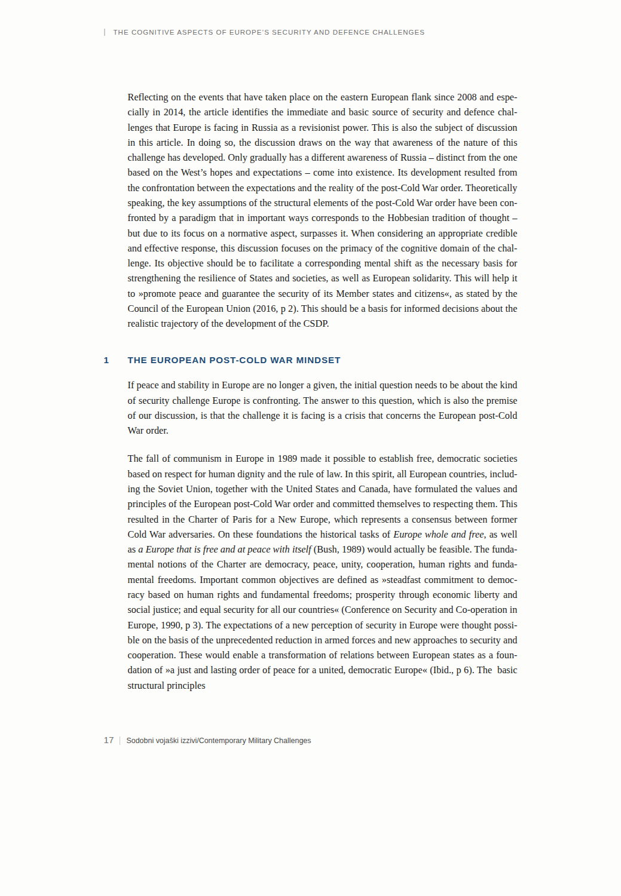The Cognitive Aspects of Europe’s Security and Defence Challenges
Reflecting on the events that have taken place on the eastern European flank since 2008 and especially in 2014, the article identifies the immediate and basic source of security and defence challenges that Europe is facing in Russia as a revisionist power. This is also the subject of discussion in this article. In doing so, the discussion draws on the way that awareness of the nature of this challenge has developed. Only gradually has a different awareness of Russia – distinct from the one based on the West’s hopes and expectations – come into existence. Its development resulted from the confrontation between the expectations and the reality of the post-Cold War order. Theoretically speaking, the key assumptions of the structural elements of the post-Cold War order have been confronted by a paradigm that in important ways corresponds to the Hobbesian tradition of thought – but due to its focus on a normative aspect, surpasses it. When considering an appropriate credible and effective response, this discussion focuses on the primacy of the cognitive domain of the challenge. Its objective should be to facilitate a corresponding mental shift as the necessary basis for strengthening the resilience of States and societies, as well as European solidarity. This will help it to »promote peace and guarantee the security of its Member states and citizens«, as stated by the Council of the European Union (2016, p 2). This should be a basis for informed decisions about the realistic trajectory of the development of the CSDP.
1 The European Post-Cold War Mindset
If peace and stability in Europe are no longer a given, the initial question needs to be about the kind of security challenge Europe is confronting. The answer to this question, which is also the premise of our discussion, is that the challenge it is facing is a crisis that concerns the European post-Cold War order.
The fall of communism in Europe in 1989 made it possible to establish free, democratic societies based on respect for human dignity and the rule of law. In this spirit, all European countries, including the Soviet Union, together with the United States and Canada, have formulated the values and principles of the European post-Cold War order and committed themselves to respecting them. This resulted in the Charter of Paris for a New Europe, which represents a consensus between former Cold War adversaries. On these foundations the historical tasks of Europe whole and free, as well as a Europe that is free and at peace with itself (Bush, 1989) would actually be feasible. The fundamental notions of the Charter are democracy, peace, unity, cooperation, human rights and fundamental freedoms. Important common objectives are defined as »steadfast commitment to democracy based on human rights and fundamental freedoms; prosperity through economic liberty and social justice; and equal security for all our countries« (Conference on Security and Co-operation in Europe, 1990, p 3). The expectations of a new perception of security in Europe were thought possible on the basis of the unprecedented reduction in armed forces and new approaches to security and cooperation. These would enable a transformation of relations between European states as a foundation of »a just and lasting order of peace for a united, democratic Europe« (Ibid., p 6). The basic structural principles
17 Sodobni vojaški izzivi/Contemporary Military Challenges